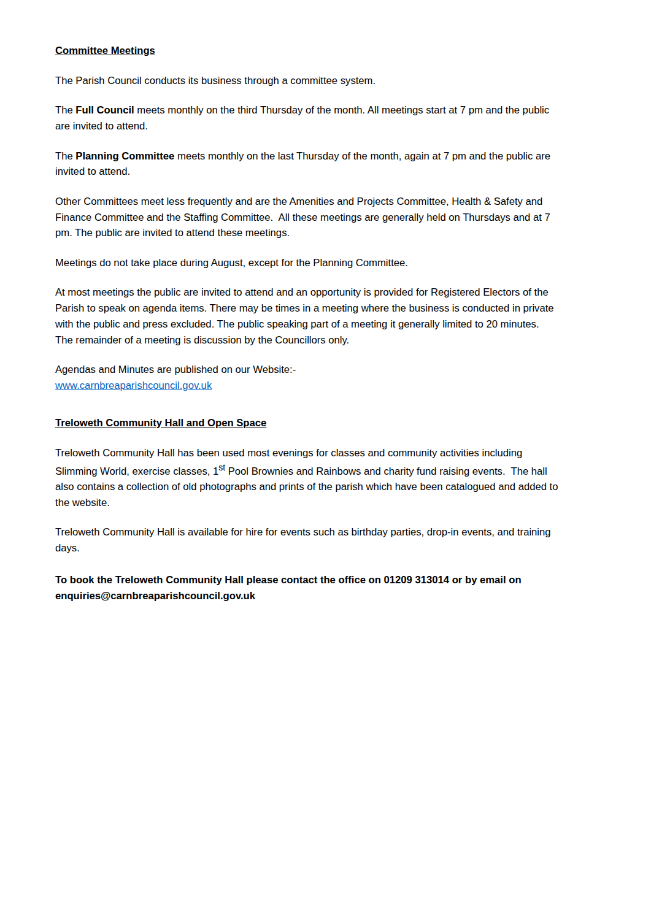Committee Meetings
The Parish Council conducts its business through a committee system.
The Full Council meets monthly on the third Thursday of the month. All meetings start at 7 pm and the public are invited to attend.
The Planning Committee meets monthly on the last Thursday of the month, again at 7 pm and the public are invited to attend.
Other Committees meet less frequently and are the Amenities and Projects Committee, Health & Safety and Finance Committee and the Staffing Committee. All these meetings are generally held on Thursdays and at 7 pm. The public are invited to attend these meetings.
Meetings do not take place during August, except for the Planning Committee.
At most meetings the public are invited to attend and an opportunity is provided for Registered Electors of the Parish to speak on agenda items. There may be times in a meeting where the business is conducted in private with the public and press excluded. The public speaking part of a meeting it generally limited to 20 minutes. The remainder of a meeting is discussion by the Councillors only.
Agendas and Minutes are published on our Website:-
www.carnbreaparishcouncil.gov.uk
Treloweth Community Hall and Open Space
Treloweth Community Hall has been used most evenings for classes and community activities including Slimming World, exercise classes, 1st Pool Brownies and Rainbows and charity fund raising events. The hall also contains a collection of old photographs and prints of the parish which have been catalogued and added to the website.
Treloweth Community Hall is available for hire for events such as birthday parties, drop-in events, and training days.
To book the Treloweth Community Hall please contact the office on 01209 313014 or by email on enquiries@carnbreaparishcouncil.gov.uk